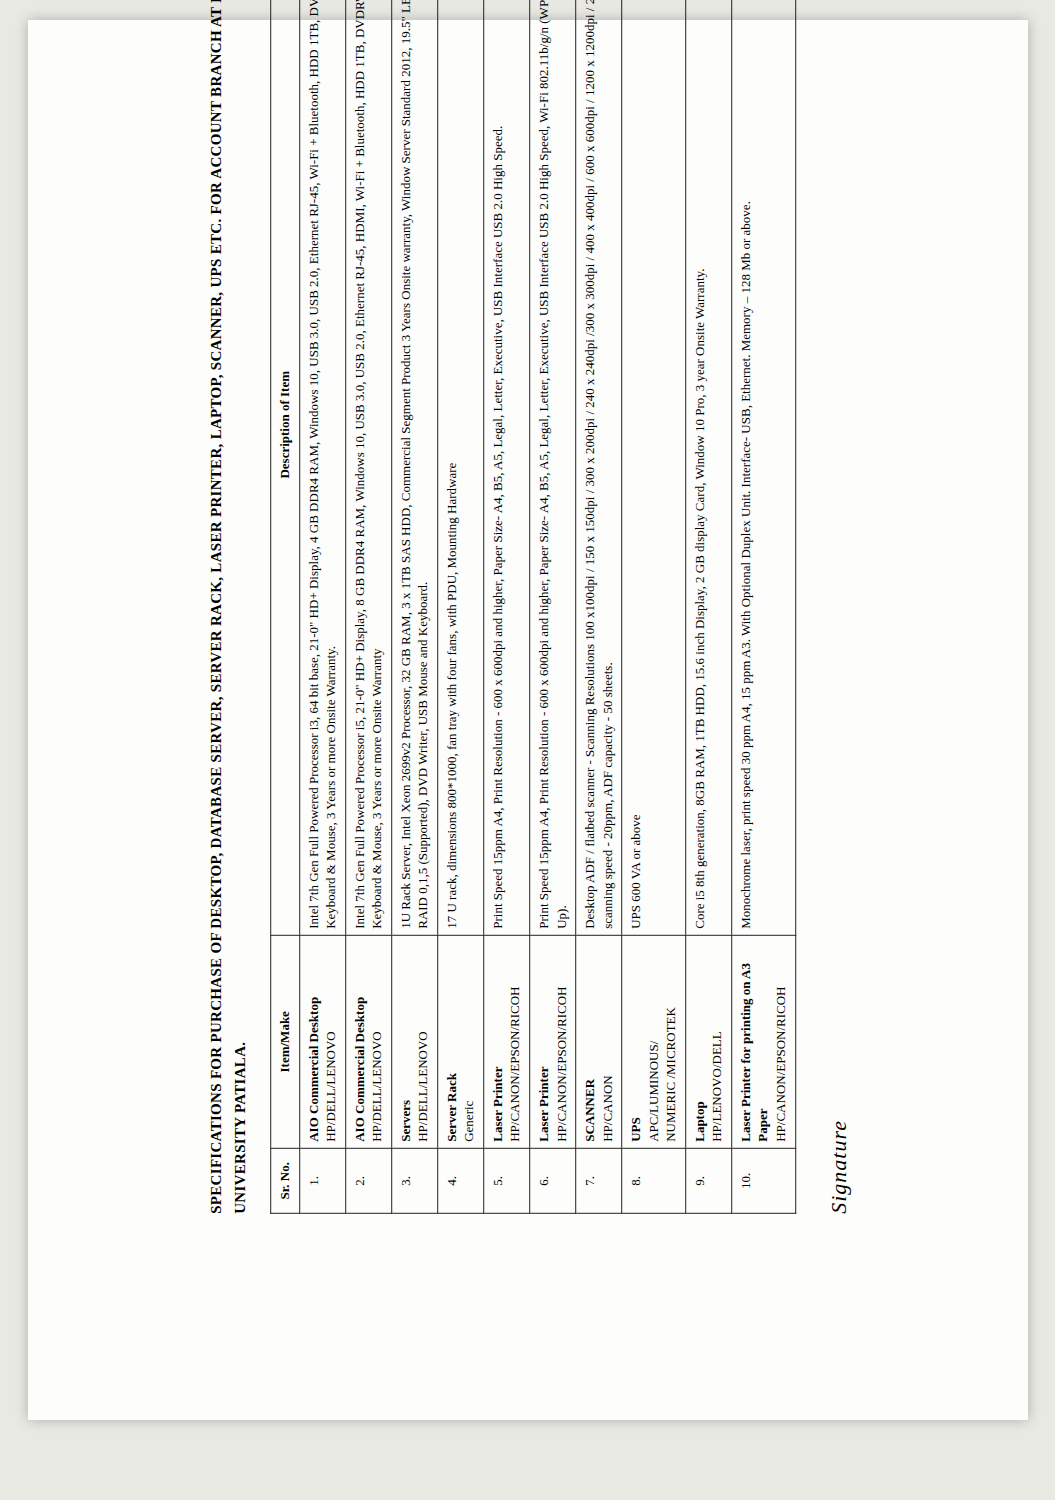Specifications for purchase of Desktop, Database Server, Server Rack, Laser Printer, Laptop, Scanner, UPS etc. for Account Branch at Punjabi University Patiala.
| Sr. No. | Item/Make | Description of Item |
| --- | --- | --- |
| 1. | AIO Commercial Desktop HP/DELL/LENOVO | Intel 7th Gen Full Powered Processor i3, 64 bit base, 21-0" HD+ Display, 4 GB DDR4 RAM, Windows 10, USB 3.0, USB 2.0, Ethernet RJ-45, Wi-Fi + Bluetooth, HDD 1TB, DVDRW, USB Keyboard & Mouse, 3 Years or more Onsite Warranty. |
| 2. | AIO Commercial Desktop HP/DELL/LENOVO | Intel 7th Gen Full Powered Processor i5, 21-0" HD+ Display, 8 GB DDR4 RAM, Windows 10, USB 3.0, USB 2.0, Ethernet RJ-45, HDMI, Wi-Fi + Bluetooth, HDD 1TB, DVDRW, USB Keyboard & Mouse, 3 Years or more Onsite Warranty |
| 3. | Servers HP/DELL/LENOVO | 1U Rack Server, Intel Xeon 2699v2 Processor, 32 GB RAM, 3 x 1TB SAS HDD, Commercial Segment Product 3 Years Onsite warranty, Window Server Standard 2012, 19.5" LED Monitor, RAID 0,1,5 (Supported), DVD Writer, USB Mouse and Keyboard. |
| 4. | Server Rack Generic | 17 U rack, dimensions 800*1000, fan tray with four fans, with PDU, Mounting Hardware |
| 5. | Laser Printer HP/CANON/EPSON/RICOH | Print Speed 15ppm A4, Print Resolution - 600 x 600dpi and higher, Paper Size- A4, B5, A5, Legal, Letter, Executive, USB Interface USB 2.0 High Speed. |
| 6. | Laser Printer HP/CANON/EPSON/RICOH | Print Speed 15ppm A4, Print Resolution - 600 x 600dpi and higher, Paper Size- A4, B5, A5, Legal, Letter, Executive, USB Interface USB 2.0 High Speed, Wi-Fi 802.11b/g/n (WPS Easy Set Up). |
| 7. | SCANNER HP/CANON | Desktop ADF / flatbed scanner - Scanning Resolutions 100 x100dpi / 150 x 150dpi / 300 x 200dpi / 240 x 240dpi /300 x 300dpi / 400 x 400dpi / 600 x 600dpi / 1200 x 1200dpi / 2400 x2400dpi. scanning speed - 20ppm, ADF capacity - 50 sheets. |
| 8. | UPS APC/LUMINOUS/ NUMERIC /MICROTEK | UPS 600 VA or above |
| 9. | Laptop HP/LENOVO/DELL | Core i5 8th generation, 8GB RAM, 1TB HDD, 15.6 inch Display, 2 GB display Card, Window 10 Pro, 3 year Onsite Warranty. |
| 10. | Laser Printer for printing on A3 Paper HP/CANON/EPSON/RICOH | Monochrome laser, print speed 30 ppm A4, 15 ppm A3. With Optional Duplex Unit. Interface- USB, Ethernet. Memory – 128 Mb or above. |
Signature